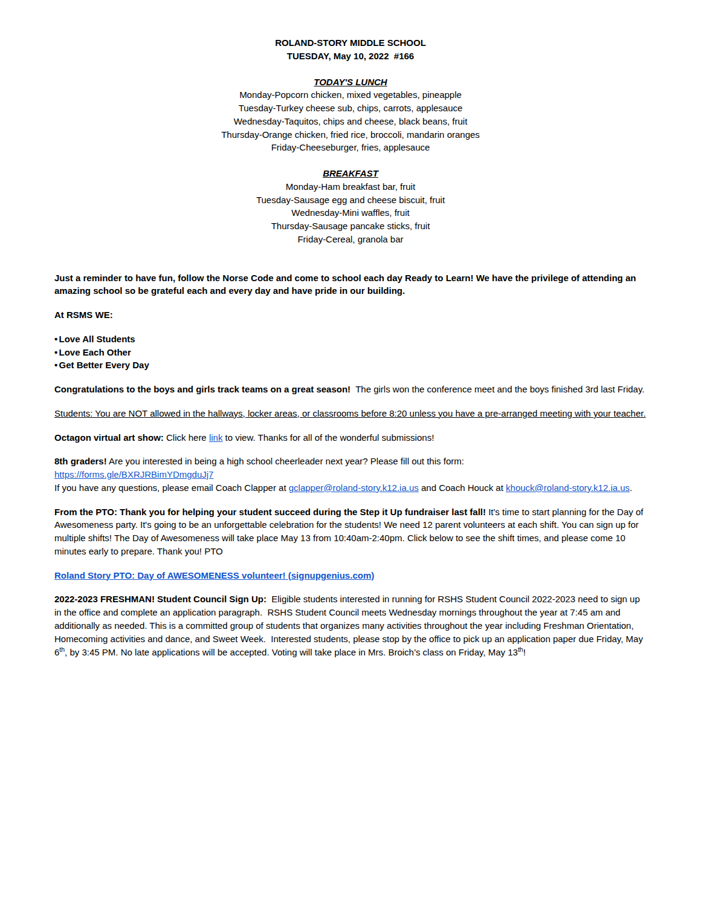ROLAND-STORY MIDDLE SCHOOL
TUESDAY, May 10, 2022 #166
TODAY'S LUNCH
Monday-Popcorn chicken, mixed vegetables, pineapple
Tuesday-Turkey cheese sub, chips, carrots, applesauce
Wednesday-Taquitos, chips and cheese, black beans, fruit
Thursday-Orange chicken, fried rice, broccoli, mandarin oranges
Friday-Cheeseburger, fries, applesauce
BREAKFAST
Monday-Ham breakfast bar, fruit
Tuesday-Sausage egg and cheese biscuit, fruit
Wednesday-Mini waffles, fruit
Thursday-Sausage pancake sticks, fruit
Friday-Cereal, granola bar
Just a reminder to have fun, follow the Norse Code and come to school each day Ready to Learn! We have the privilege of attending an amazing school so be grateful each and every day and have pride in our building.
At RSMS WE:
Love All Students
Love Each Other
Get Better Every Day
Congratulations to the boys and girls track teams on a great season! The girls won the conference meet and the boys finished 3rd last Friday.
Students: You are NOT allowed in the hallways, locker areas, or classrooms before 8:20 unless you have a pre-arranged meeting with your teacher.
Octagon virtual art show: Click here link to view. Thanks for all of the wonderful submissions!
8th graders! Are you interested in being a high school cheerleader next year? Please fill out this form:
https://forms.gle/BXRJRBimYDmgduJj7
If you have any questions, please email Coach Clapper at gclapper@roland-story.k12.ia.us and Coach Houck at khouck@roland-story.k12.ia.us.
From the PTO: Thank you for helping your student succeed during the Step it Up fundraiser last fall! It's time to start planning for the Day of Awesomeness party. It's going to be an unforgettable celebration for the students! We need 12 parent volunteers at each shift. You can sign up for multiple shifts! The Day of Awesomeness will take place May 13 from 10:40am-2:40pm. Click below to see the shift times, and please come 10 minutes early to prepare. Thank you! PTO
Roland Story PTO: Day of AWESOMENESS volunteer! (signupgenius.com)
2022-2023 FRESHMAN! Student Council Sign Up: Eligible students interested in running for RSHS Student Council 2022-2023 need to sign up in the office and complete an application paragraph. RSHS Student Council meets Wednesday mornings throughout the year at 7:45 am and additionally as needed. This is a committed group of students that organizes many activities throughout the year including Freshman Orientation, Homecoming activities and dance, and Sweet Week. Interested students, please stop by the office to pick up an application paper due Friday, May 6th, by 3:45 PM. No late applications will be accepted. Voting will take place in Mrs. Broich’s class on Friday, May 13th!